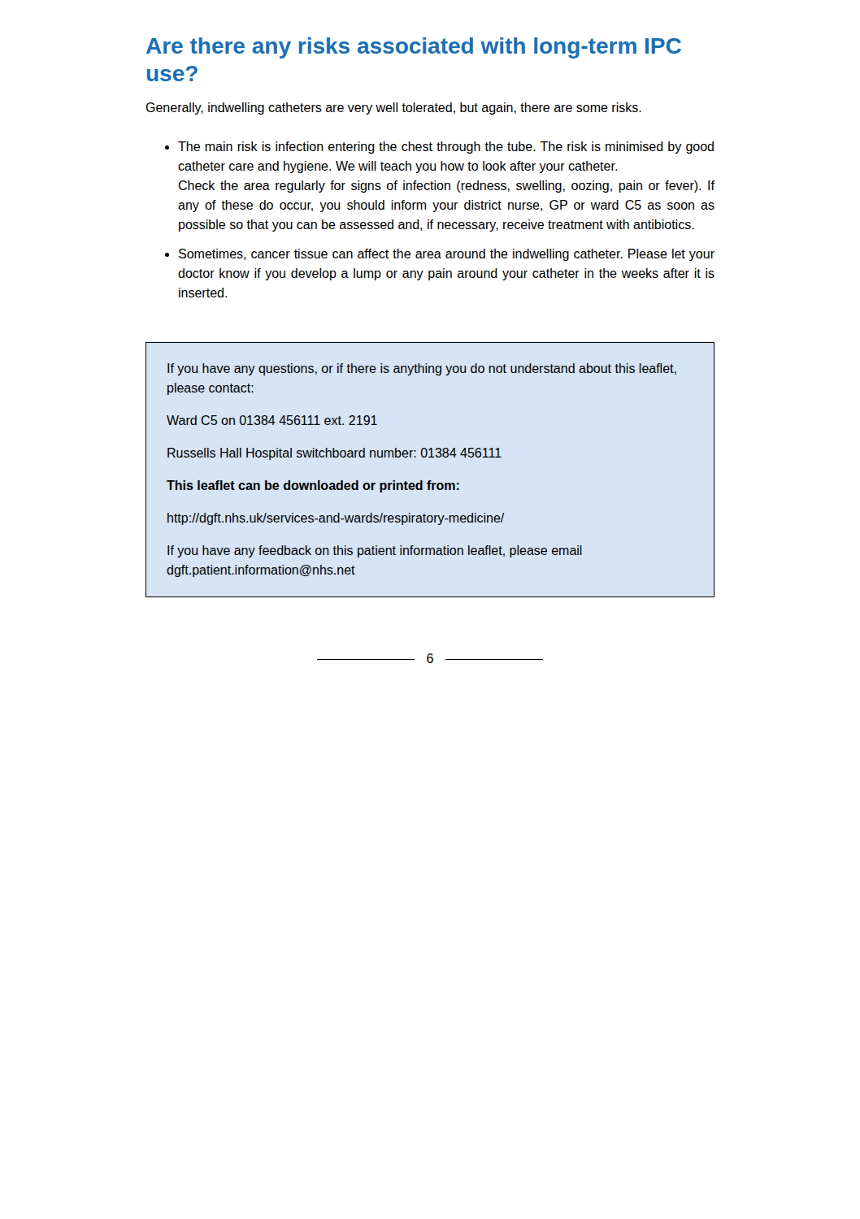Are there any risks associated with long-term IPC use?
Generally, indwelling catheters are very well tolerated, but again, there are some risks.
The main risk is infection entering the chest through the tube. The risk is minimised by good catheter care and hygiene. We will teach you how to look after your catheter.
Check the area regularly for signs of infection (redness, swelling, oozing, pain or fever). If any of these do occur, you should inform your district nurse, GP or ward C5 as soon as possible so that you can be assessed and, if necessary, receive treatment with antibiotics.
Sometimes, cancer tissue can affect the area around the indwelling catheter. Please let your doctor know if you develop a lump or any pain around your catheter in the weeks after it is inserted.
If you have any questions, or if there is anything you do not understand about this leaflet, please contact:
Ward C5 on 01384 456111 ext. 2191
Russells Hall Hospital switchboard number: 01384 456111
This leaflet can be downloaded or printed from:
http://dgft.nhs.uk/services-and-wards/respiratory-medicine/
If you have any feedback on this patient information leaflet, please email dgft.patient.information@nhs.net
6